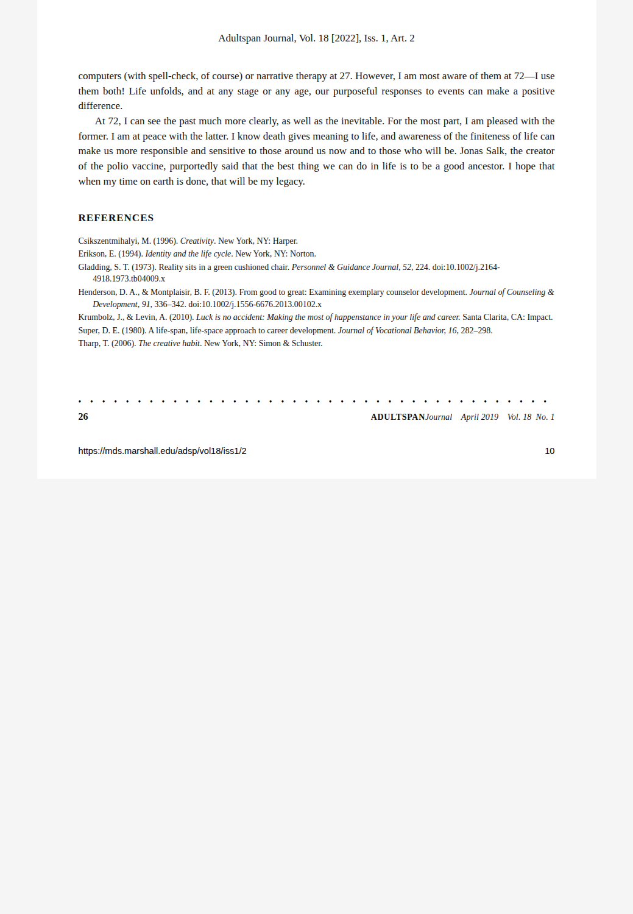Adultspan Journal, Vol. 18 [2022], Iss. 1, Art. 2
computers (with spell-check, of course) or narrative therapy at 27. However, I am most aware of them at 72—I use them both! Life unfolds, and at any stage or any age, our purposeful responses to events can make a positive difference.
At 72, I can see the past much more clearly, as well as the inevitable. For the most part, I am pleased with the former. I am at peace with the latter. I know death gives meaning to life, and awareness of the finiteness of life can make us more responsible and sensitive to those around us now and to those who will be. Jonas Salk, the creator of the polio vaccine, purportedly said that the best thing we can do in life is to be a good ancestor. I hope that when my time on earth is done, that will be my legacy.
REFERENCES
Csikszentmihalyi, M. (1996). Creativity. New York, NY: Harper.
Erikson, E. (1994). Identity and the life cycle. New York, NY: Norton.
Gladding, S. T. (1973). Reality sits in a green cushioned chair. Personnel & Guidance Journal, 52, 224. doi:10.1002/j.2164-4918.1973.tb04009.x
Henderson, D. A., & Montplaisir, B. F. (2013). From good to great: Examining exemplary counselor development. Journal of Counseling & Development, 91, 336–342. doi:10.1002/j.1556-6676.2013.00102.x
Krumbolz, J., & Levin, A. (2010). Luck is no accident: Making the most of happenstance in your life and career. Santa Clarita, CA: Impact.
Super, D. E. (1980). A life-span, life-space approach to career development. Journal of Vocational Behavior, 16, 282–298.
Tharp, T. (2006). The creative habit. New York, NY: Simon & Schuster.
• • • • • • • • • • • • • • • • • • • • • • • • • • • • • • • • • • • • • • • • • • • • • • • • •
26 ADULTSPAN Journal April 2019 Vol. 18 No. 1
https://mds.marshall.edu/adsp/vol18/iss1/2 10